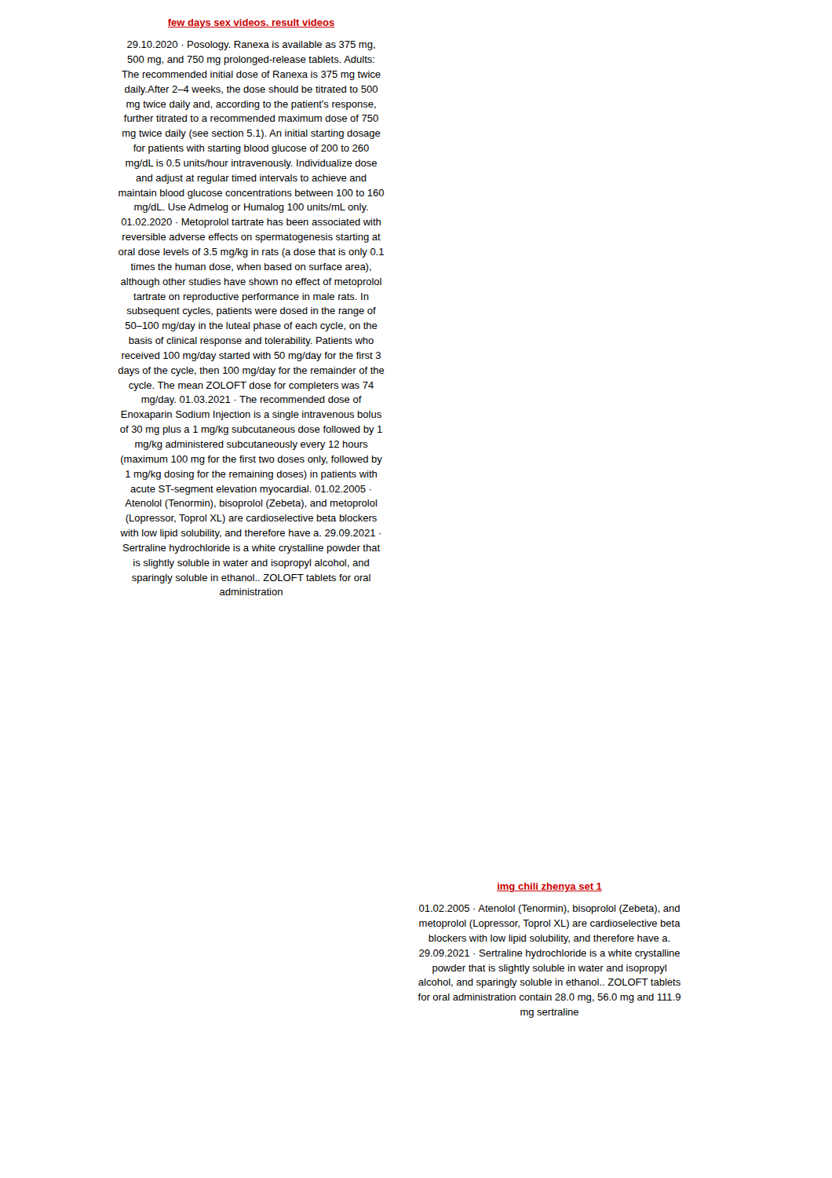few days sex videos. result videos
29.10.2020 · Posology. Ranexa is available as 375 mg, 500 mg, and 750 mg prolonged-release tablets. Adults: The recommended initial dose of Ranexa is 375 mg twice daily.After 2–4 weeks, the dose should be titrated to 500 mg twice daily and, according to the patient's response, further titrated to a recommended maximum dose of 750 mg twice daily (see section 5.1). An initial starting dosage for patients with starting blood glucose of 200 to 260 mg/dL is 0.5 units/hour intravenously. Individualize dose and adjust at regular timed intervals to achieve and maintain blood glucose concentrations between 100 to 160 mg/dL. Use Admelog or Humalog 100 units/mL only. 01.02.2020 · Metoprolol tartrate has been associated with reversible adverse effects on spermatogenesis starting at oral dose levels of 3.5 mg/kg in rats (a dose that is only 0.1 times the human dose, when based on surface area), although other studies have shown no effect of metoprolol tartrate on reproductive performance in male rats. In subsequent cycles, patients were dosed in the range of 50–100 mg/day in the luteal phase of each cycle, on the basis of clinical response and tolerability. Patients who received 100 mg/day started with 50 mg/day for the first 3 days of the cycle, then 100 mg/day for the remainder of the cycle. The mean ZOLOFT dose for completers was 74 mg/day. 01.03.2021 · The recommended dose of Enoxaparin Sodium Injection is a single intravenous bolus of 30 mg plus a 1 mg/kg subcutaneous dose followed by 1 mg/kg administered subcutaneously every 12 hours (maximum 100 mg for the first two doses only, followed by 1 mg/kg dosing for the remaining doses) in patients with acute ST-segment elevation myocardial. 01.02.2005 · Atenolol (Tenormin), bisoprolol (Zebeta), and metoprolol (Lopressor, Toprol XL) are cardioselective beta blockers with low lipid solubility, and therefore have a. 29.09.2021 · Sertraline hydrochloride is a white crystalline powder that is slightly soluble in water and isopropyl alcohol, and sparingly soluble in ethanol.. ZOLOFT tablets for oral administration
img chili zhenya set 1
01.02.2005 · Atenolol (Tenormin), bisoprolol (Zebeta), and metoprolol (Lopressor, Toprol XL) are cardioselective beta blockers with low lipid solubility, and therefore have a. 29.09.2021 · Sertraline hydrochloride is a white crystalline powder that is slightly soluble in water and isopropyl alcohol, and sparingly soluble in ethanol.. ZOLOFT tablets for oral administration contain 28.0 mg, 56.0 mg and 111.9 mg sertraline